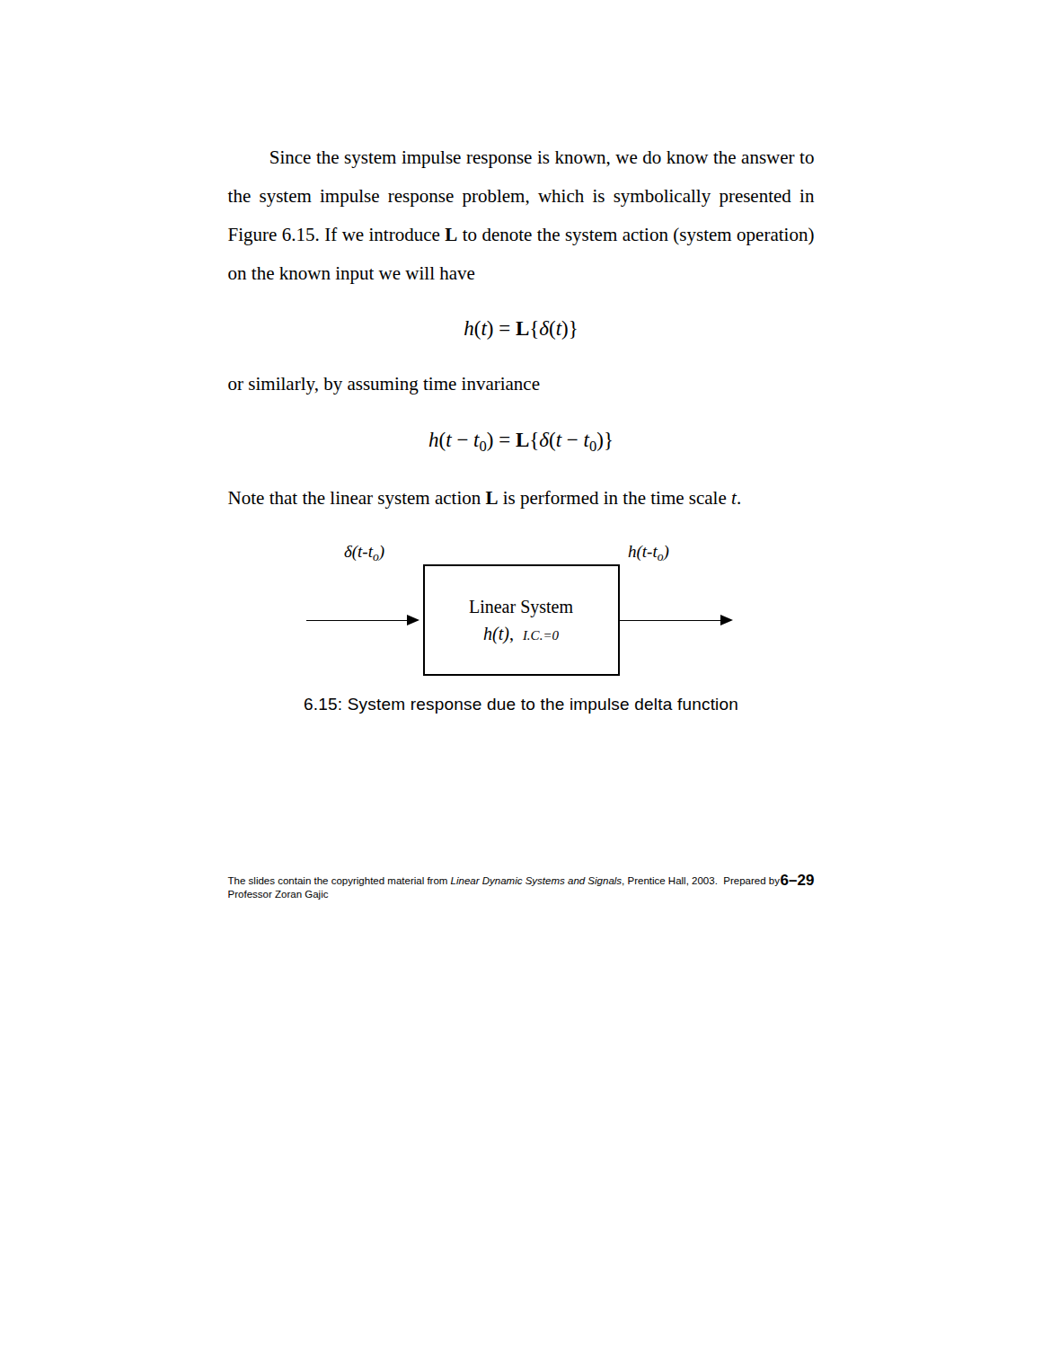Since the system impulse response is known, we do know the answer to the system impulse response problem, which is symbolically presented in Figure 6.15. If we introduce L to denote the system action (system operation) on the known input we will have
h(t) = L{δ(t)}
or similarly, by assuming time invariance
h(t − t0) = L{δ(t − t0)}
Note that the linear system action L is performed in the time scale t.
| δ( t - t o ) | | h ( t - t o ) |
| | Linear System h(t) , I.C.=0 | |
6.15: System response due to the impulse delta function
6–29 The slides contain the copyrighted material from Linear Dynamic Systems and Signals, Prentice Hall, 2003. Prepared by Professor Zoran Gajic